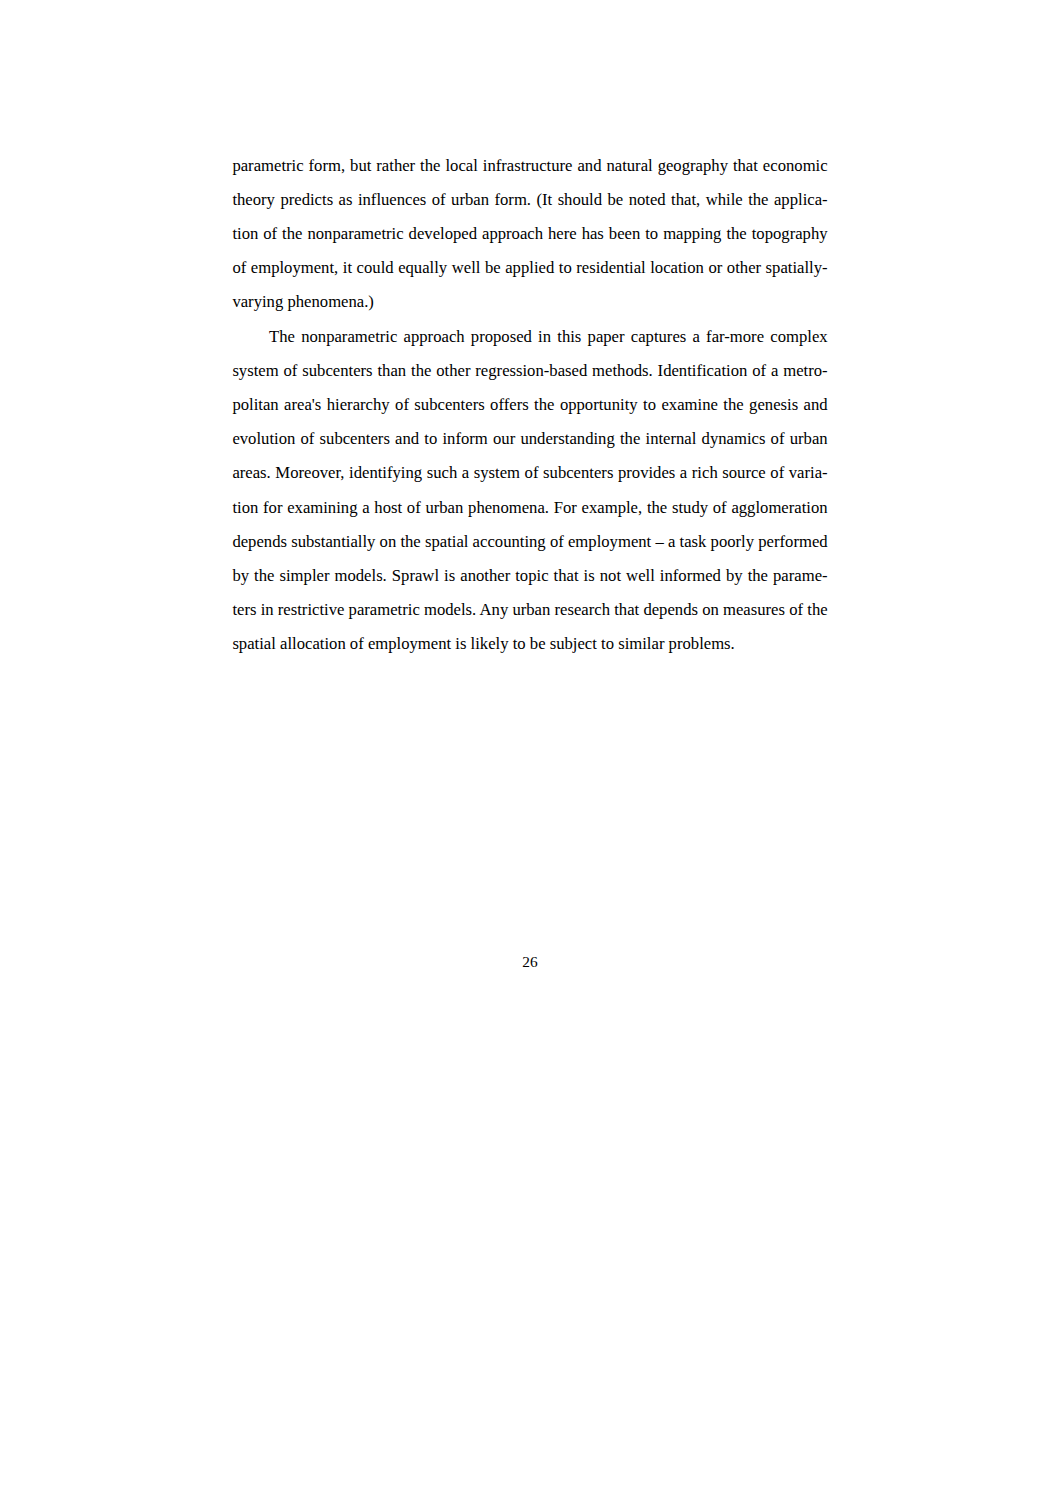parametric form, but rather the local infrastructure and natural geography that economic theory predicts as influences of urban form. (It should be noted that, while the application of the nonparametric developed approach here has been to mapping the topography of employment, it could equally well be applied to residential location or other spatially-varying phenomena.)
The nonparametric approach proposed in this paper captures a far-more complex system of subcenters than the other regression-based methods. Identification of a metropolitan area's hierarchy of subcenters offers the opportunity to examine the genesis and evolution of subcenters and to inform our understanding the internal dynamics of urban areas. Moreover, identifying such a system of subcenters provides a rich source of variation for examining a host of urban phenomena. For example, the study of agglomeration depends substantially on the spatial accounting of employment – a task poorly performed by the simpler models. Sprawl is another topic that is not well informed by the parameters in restrictive parametric models. Any urban research that depends on measures of the spatial allocation of employment is likely to be subject to similar problems.
26